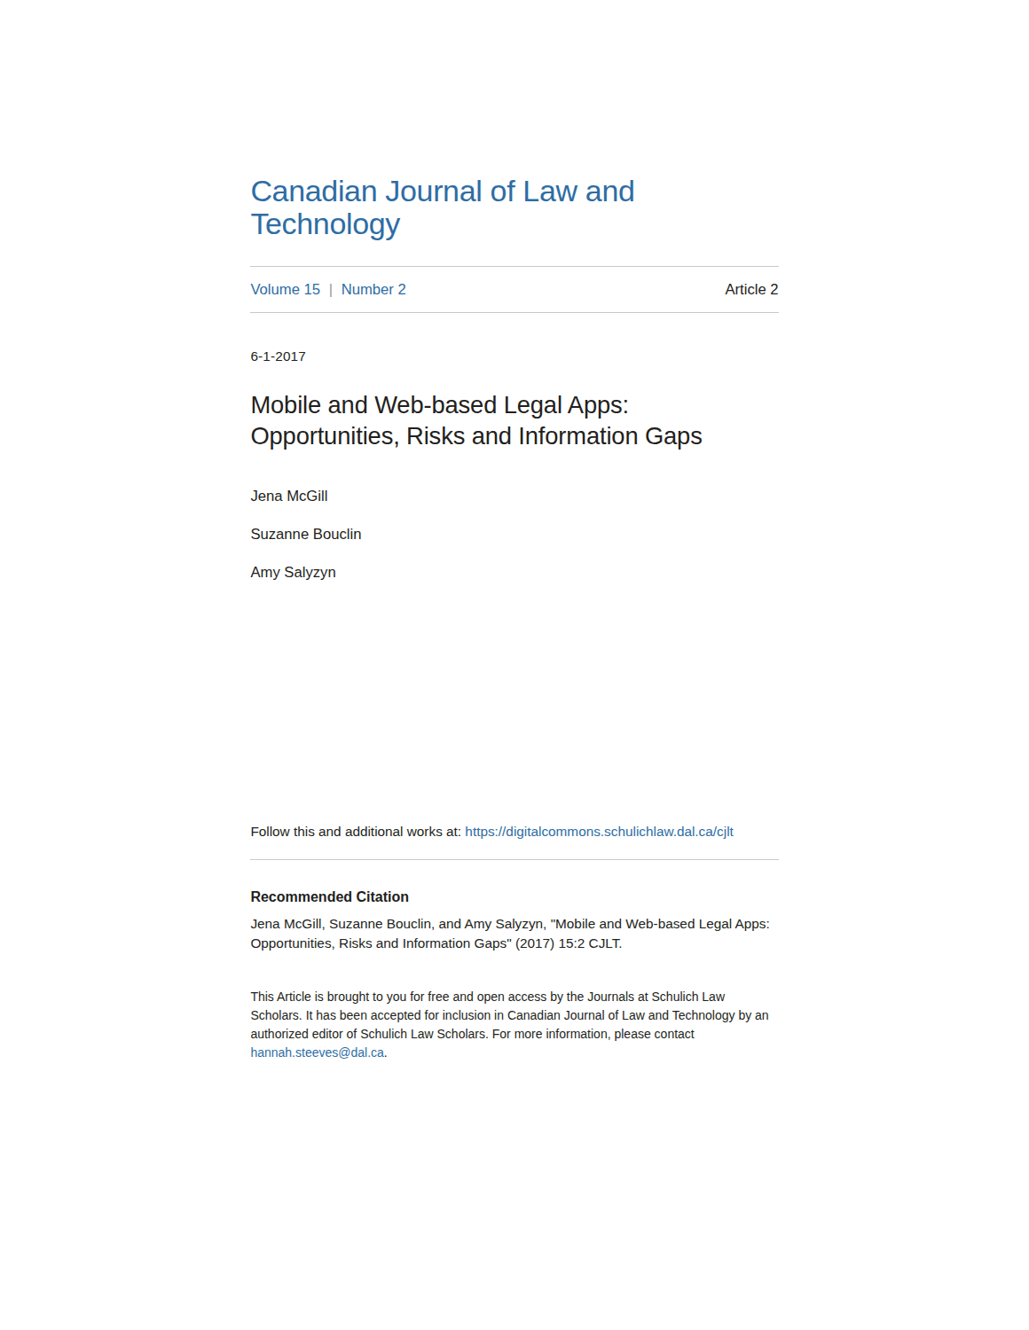Canadian Journal of Law and Technology
Volume 15|Number 2 Article 2
6-1-2017
Mobile and Web-based Legal Apps: Opportunities, Risks and Information Gaps
Jena McGill
Suzanne Bouclin
Amy Salyzyn
Follow this and additional works at: https://digitalcommons.schulichlaw.dal.ca/cjlt
Recommended Citation
Jena McGill, Suzanne Bouclin, and Amy Salyzyn, "Mobile and Web-based Legal Apps: Opportunities, Risks and Information Gaps" (2017) 15:2 CJLT.
This Article is brought to you for free and open access by the Journals at Schulich Law Scholars. It has been accepted for inclusion in Canadian Journal of Law and Technology by an authorized editor of Schulich Law Scholars. For more information, please contact hannah.steeves@dal.ca.